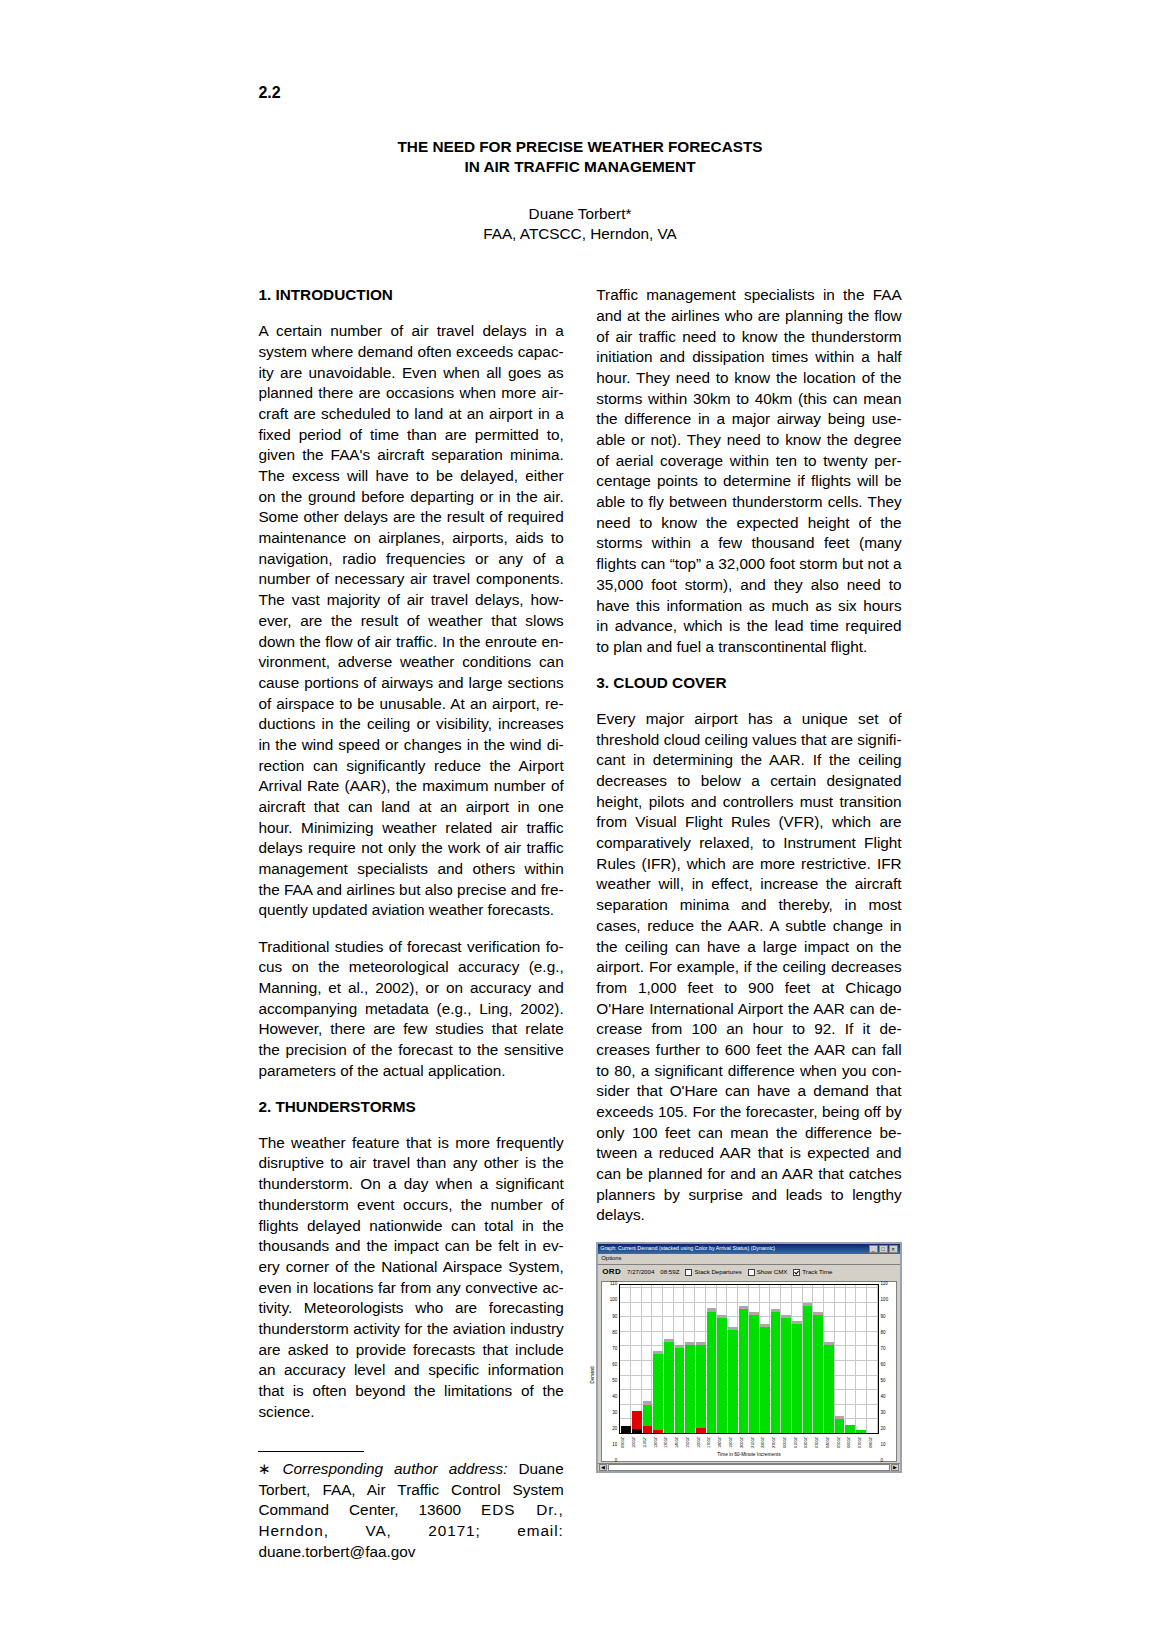2.2
THE NEED FOR PRECISE WEATHER FORECASTS
IN AIR TRAFFIC MANAGEMENT
Duane Torbert*
FAA, ATCSCC, Herndon, VA
1. Introduction
A certain number of air travel delays in a system where demand often exceeds capacity are unavoidable. Even when all goes as planned there are occasions when more aircraft are scheduled to land at an airport in a fixed period of time than are permitted to, given the FAA's aircraft separation minima. The excess will have to be delayed, either on the ground before departing or in the air. Some other delays are the result of required maintenance on airplanes, airports, aids to navigation, radio frequencies or any of a number of necessary air travel components. The vast majority of air travel delays, however, are the result of weather that slows down the flow of air traffic. In the enroute environment, adverse weather conditions can cause portions of airways and large sections of airspace to be unusable. At an airport, reductions in the ceiling or visibility, increases in the wind speed or changes in the wind direction can significantly reduce the Airport Arrival Rate (AAR), the maximum number of aircraft that can land at an airport in one hour. Minimizing weather related air traffic delays require not only the work of air traffic management specialists and others within the FAA and airlines but also precise and frequently updated aviation weather forecasts.
Traditional studies of forecast verification focus on the meteorological accuracy (e.g., Manning, et al., 2002), or on accuracy and accompanying metadata (e.g., Ling, 2002). However, there are few studies that relate the precision of the forecast to the sensitive parameters of the actual application.
2. Thunderstorms
The weather feature that is more frequently disruptive to air travel than any other is the thunderstorm. On a day when a significant thunderstorm event occurs, the number of flights delayed nationwide can total in the thousands and the impact can be felt in every corner of the National Airspace System, even in locations far from any convective activity. Meteorologists who are forecasting thunderstorm activity for the aviation industry are asked to provide forecasts that include an accuracy level and specific information that is often beyond the limitations of the science.
∗ Corresponding author address: Duane Torbert, FAA, Air Traffic Control System Command Center, 13600 EDS Dr., Herndon, VA, 20171; email: duane.torbert@faa.gov
Traffic management specialists in the FAA and at the airlines who are planning the flow of air traffic need to know the thunderstorm initiation and dissipation times within a half hour. They need to know the location of the storms within 30km to 40km (this can mean the difference in a major airway being useable or not). They need to know the degree of aerial coverage within ten to twenty percentage points to determine if flights will be able to fly between thunderstorm cells. They need to know the expected height of the storms within a few thousand feet (many flights can “top” a 32,000 foot storm but not a 35,000 foot storm), and they also need to have this information as much as six hours in advance, which is the lead time required to plan and fuel a transcontinental flight.
3. Cloud Cover
Every major airport has a unique set of threshold cloud ceiling values that are significant in determining the AAR. If the ceiling decreases to below a certain designated height, pilots and controllers must transition from Visual Flight Rules (VFR), which are comparatively relaxed, to Instrument Flight Rules (IFR), which are more restrictive. IFR weather will, in effect, increase the aircraft separation minima and thereby, in most cases, reduce the AAR. A subtle change in the ceiling can have a large impact on the airport. For example, if the ceiling decreases from 1,000 feet to 900 feet at Chicago O'Hare International Airport the AAR can decrease from 100 an hour to 92. If it decreases further to 600 feet the AAR can fall to 80, a significant difference when you consider that O'Hare can have a demand that exceeds 105. For the forecaster, being off by only 100 feet can mean the difference between a reduced AAR that is expected and can be planned for and an AAR that catches planners by surprise and leads to lengthy delays.
Graph: Current Demand (stacked using Color by Arrival Status) (Dynamic) _□✕
Options
ORD 7/27/2004 08:59Z Stack Departures Show CMX Track Time
Demand
110 100 90 80 70 60 50 40 30 20 10 0
110 100 90 80 70 60 50 40 30 20 10 0
0900Z
1000Z
1100Z
1200Z
1300Z
1400Z
1500Z
1600Z
1700Z
1800Z
1900Z
2000Z
2100Z
2200Z
2300Z
0000Z
0100Z
0200Z
0300Z
0400Z
0500Z
0600Z
0700Z
0800Z
Time in 60-Minute Increments
◀
▶